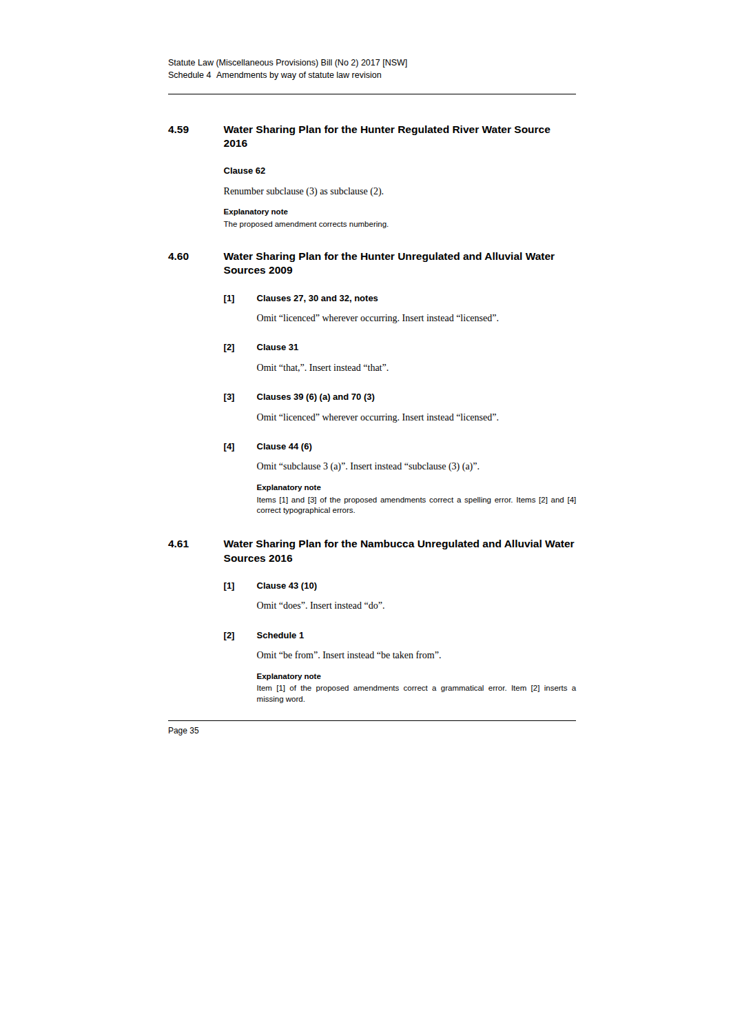Statute Law (Miscellaneous Provisions) Bill (No 2) 2017 [NSW]
Schedule 4 Amendments by way of statute law revision
4.59 Water Sharing Plan for the Hunter Regulated River Water Source 2016
Clause 62
Renumber subclause (3) as subclause (2).
Explanatory note
The proposed amendment corrects numbering.
4.60 Water Sharing Plan for the Hunter Unregulated and Alluvial Water Sources 2009
[1]
Clauses 27, 30 and 32, notes
Omit “licenced” wherever occurring. Insert instead “licensed”.
[2]
Clause 31
Omit “that,”. Insert instead “that”.
[3]
Clauses 39 (6) (a) and 70 (3)
Omit “licenced” wherever occurring. Insert instead “licensed”.
[4]
Clause 44 (6)
Omit “subclause 3 (a)”. Insert instead “subclause (3) (a)”.
Explanatory note
Items [1] and [3] of the proposed amendments correct a spelling error. Items [2] and [4] correct typographical errors.
4.61 Water Sharing Plan for the Nambucca Unregulated and Alluvial Water Sources 2016
[1]
Clause 43 (10)
Omit “does”. Insert instead “do”.
[2]
Schedule 1
Omit “be from”. Insert instead “be taken from”.
Explanatory note
Item [1] of the proposed amendments correct a grammatical error. Item [2] inserts a missing word.
Page 35